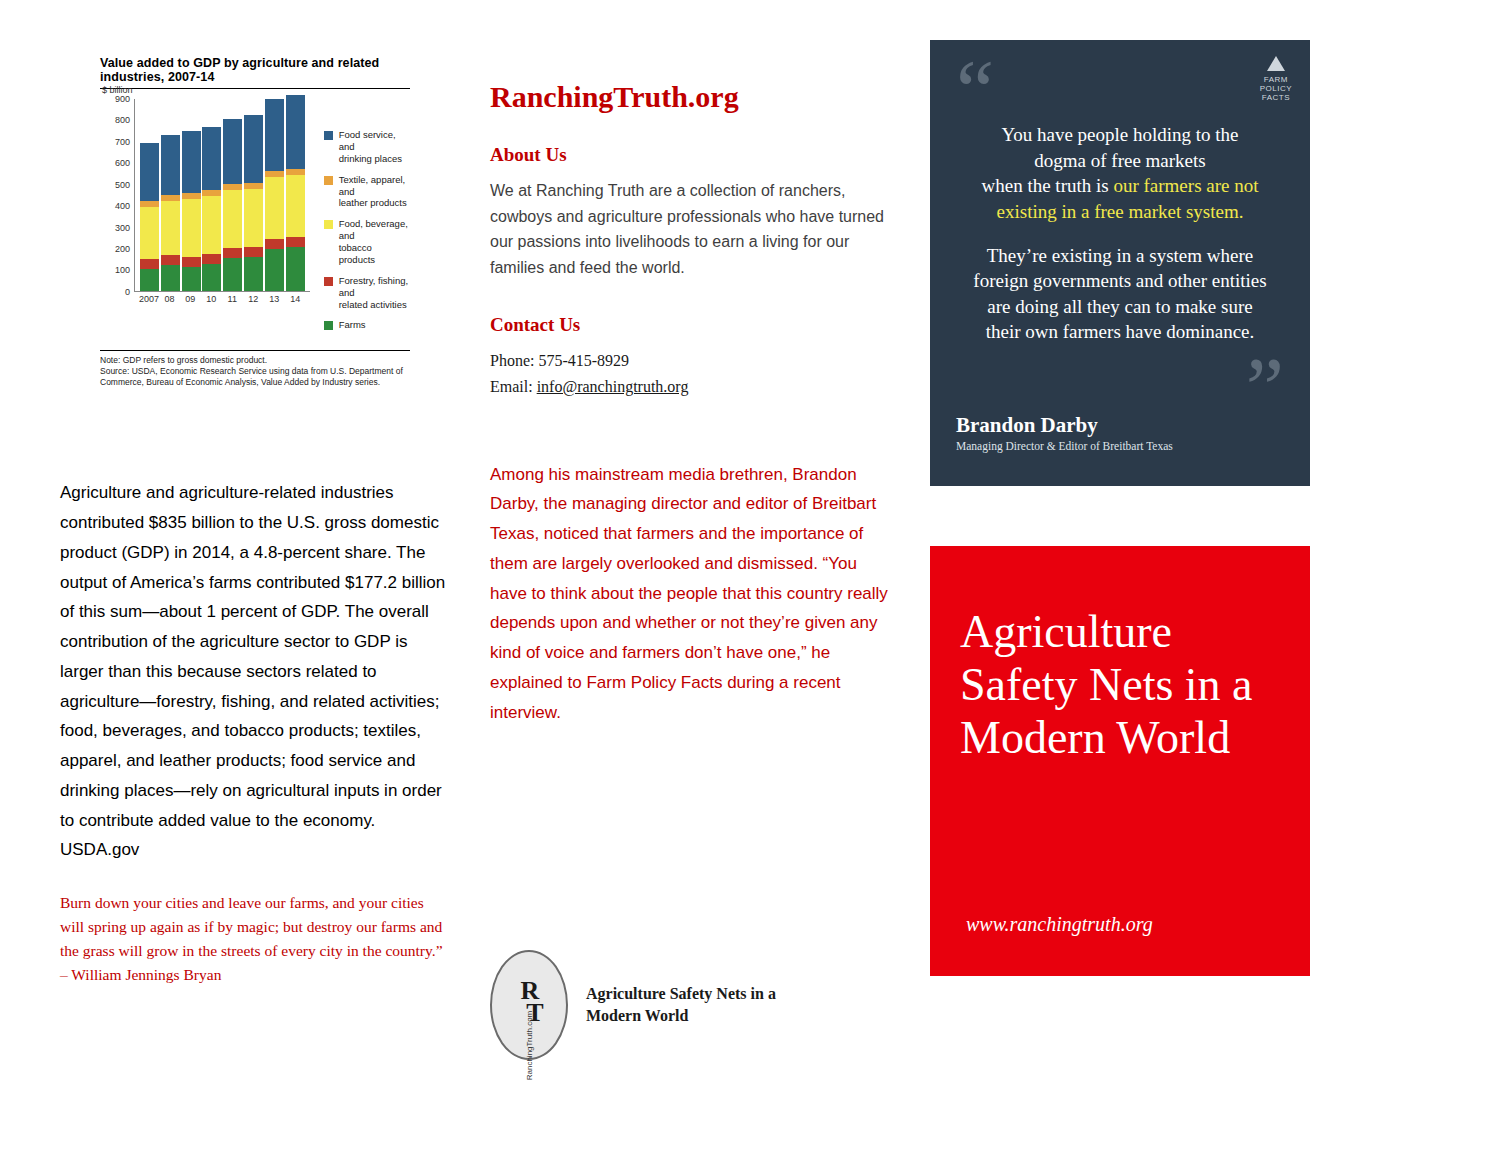Value added to GDP by agriculture and related industries, 2007-14
$ billion 900 800 700 600 500 400 300 200 100 0
2007080910 11121314
Food service, and
drinking places
Textile, apparel, and
leather products
Food, beverage, and
tobacco products
Forestry, fishing, and
related activities
Farms
Note: GDP refers to gross domestic product.
Source: USDA, Economic Research Service using data from U.S. Department of
Commerce, Bureau of Economic Analysis, Value Added by Industry series.
Agriculture and agriculture-related industries contributed $835 billion to the U.S. gross domestic product (GDP) in 2014, a 4.8-percent share. The output of America’s farms contributed $177.2 billion of this sum—about 1 percent of GDP. The overall contribution of the agriculture sector to GDP is larger than this because sectors related to agriculture—forestry, fishing, and related activities; food, beverages, and tobacco products; textiles, apparel, and leather products; food service and drinking places—rely on agricultural inputs in order to contribute added value to the economy. USDA.gov
Burn down your cities and leave our farms, and your cities will spring up again as if by magic; but destroy our farms and the grass will grow in the streets of every city in the country.” – William Jennings Bryan
RanchingTruth.org
About Us
We at Ranching Truth are a collection of ranchers, cowboys and agriculture professionals who have turned our passions into livelihoods to earn a living for our families and feed the world.
Contact Us
Phone: 575-415-8929
Email: info@ranchingtruth.org
Among his mainstream media brethren, Brandon Darby, the managing director and editor of Breitbart Texas, noticed that farmers and the importance of them are largely overlooked and dismissed. “You have to think about the people that this country really depends upon and whether or not they’re given any kind of voice and farmers don’t have one,” he explained to Farm Policy Facts during a recent interview.
RT
RanchingTruth.com
Agriculture Safety Nets in a
Modern World
FARM
POLICY
FACTS
“
You have people holding to the
dogma of free markets
when the truth is our farmers are not
existing in a free market system.
They’re existing in a system where
foreign governments and other entities
are doing all they can to make sure
their own farmers have dominance.
”
Brandon Darby
Managing Director & Editor of Breitbart Texas
Agriculture Safety Nets in a Modern World
www.ranchingtruth.org